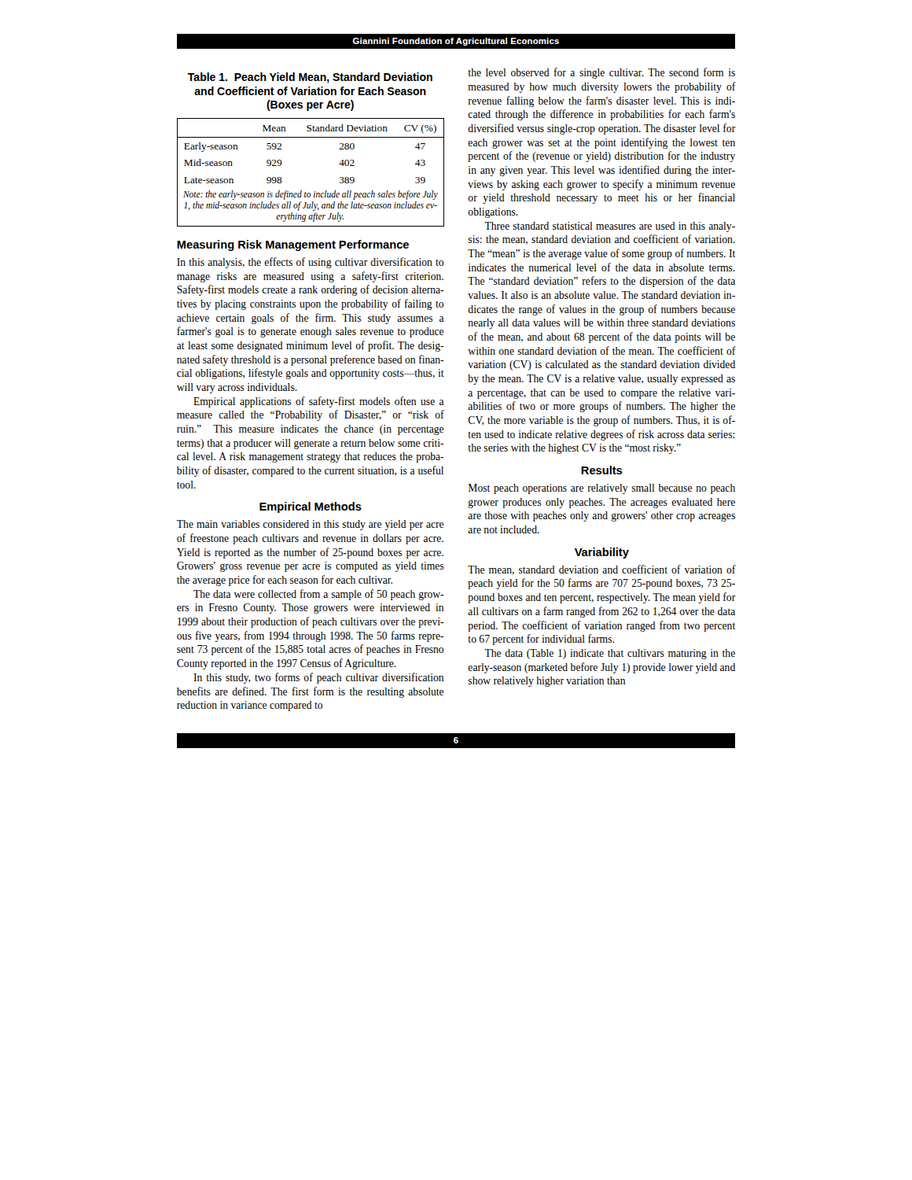Giannini Foundation of Agricultural Economics
Table 1. Peach Yield Mean, Standard Deviation and Coefficient of Variation for Each Season (Boxes per Acre)
| | Mean | Standard Deviation | CV (%) |
| --- | --- | --- | --- |
| Early-season | 592 | 280 | 47 |
| Mid-season | 929 | 402 | 43 |
| Late-season | 998 | 389 | 39 |
| Note: the early-season is defined to include all peach sales before July 1, the mid-season includes all of July, and the late-season includes everything after July. |
Measuring Risk Management Performance
In this analysis, the effects of using cultivar diversification to manage risks are measured using a safety-first criterion. Safety-first models create a rank ordering of decision alternatives by placing constraints upon the probability of failing to achieve certain goals of the firm. This study assumes a farmer's goal is to generate enough sales revenue to produce at least some designated minimum level of profit. The designated safety threshold is a personal preference based on financial obligations, lifestyle goals and opportunity costs—thus, it will vary across individuals.
Empirical applications of safety-first models often use a measure called the “Probability of Disaster,” or “risk of ruin.” This measure indicates the chance (in percentage terms) that a producer will generate a return below some critical level. A risk management strategy that reduces the probability of disaster, compared to the current situation, is a useful tool.
Empirical Methods
The main variables considered in this study are yield per acre of freestone peach cultivars and revenue in dollars per acre. Yield is reported as the number of 25-pound boxes per acre. Growers' gross revenue per acre is computed as yield times the average price for each season for each cultivar.
The data were collected from a sample of 50 peach growers in Fresno County. Those growers were interviewed in 1999 about their production of peach cultivars over the previous five years, from 1994 through 1998. The 50 farms represent 73 percent of the 15,885 total acres of peaches in Fresno County reported in the 1997 Census of Agriculture.
In this study, two forms of peach cultivar diversification benefits are defined. The first form is the resulting absolute reduction in variance compared to
the level observed for a single cultivar. The second form is measured by how much diversity lowers the probability of revenue falling below the farm's disaster level. This is indicated through the difference in probabilities for each farm's diversified versus single-crop operation. The disaster level for each grower was set at the point identifying the lowest ten percent of the (revenue or yield) distribution for the industry in any given year. This level was identified during the interviews by asking each grower to specify a minimum revenue or yield threshold necessary to meet his or her financial obligations.
Three standard statistical measures are used in this analysis: the mean, standard deviation and coefficient of variation. The “mean” is the average value of some group of numbers. It indicates the numerical level of the data in absolute terms. The “standard deviation” refers to the dispersion of the data values. It also is an absolute value. The standard deviation indicates the range of values in the group of numbers because nearly all data values will be within three standard deviations of the mean, and about 68 percent of the data points will be within one standard deviation of the mean. The coefficient of variation (CV) is calculated as the standard deviation divided by the mean. The CV is a relative value, usually expressed as a percentage, that can be used to compare the relative variabilities of two or more groups of numbers. The higher the CV, the more variable is the group of numbers. Thus, it is often used to indicate relative degrees of risk across data series: the series with the highest CV is the “most risky.”
Results
Most peach operations are relatively small because no peach grower produces only peaches. The acreages evaluated here are those with peaches only and growers' other crop acreages are not included.
Variability
The mean, standard deviation and coefficient of variation of peach yield for the 50 farms are 707 25-pound boxes, 73 25-pound boxes and ten percent, respectively. The mean yield for all cultivars on a farm ranged from 262 to 1,264 over the data period. The coefficient of variation ranged from two percent to 67 percent for individual farms.
The data (Table 1) indicate that cultivars maturing in the early-season (marketed before July 1) provide lower yield and show relatively higher variation than
6